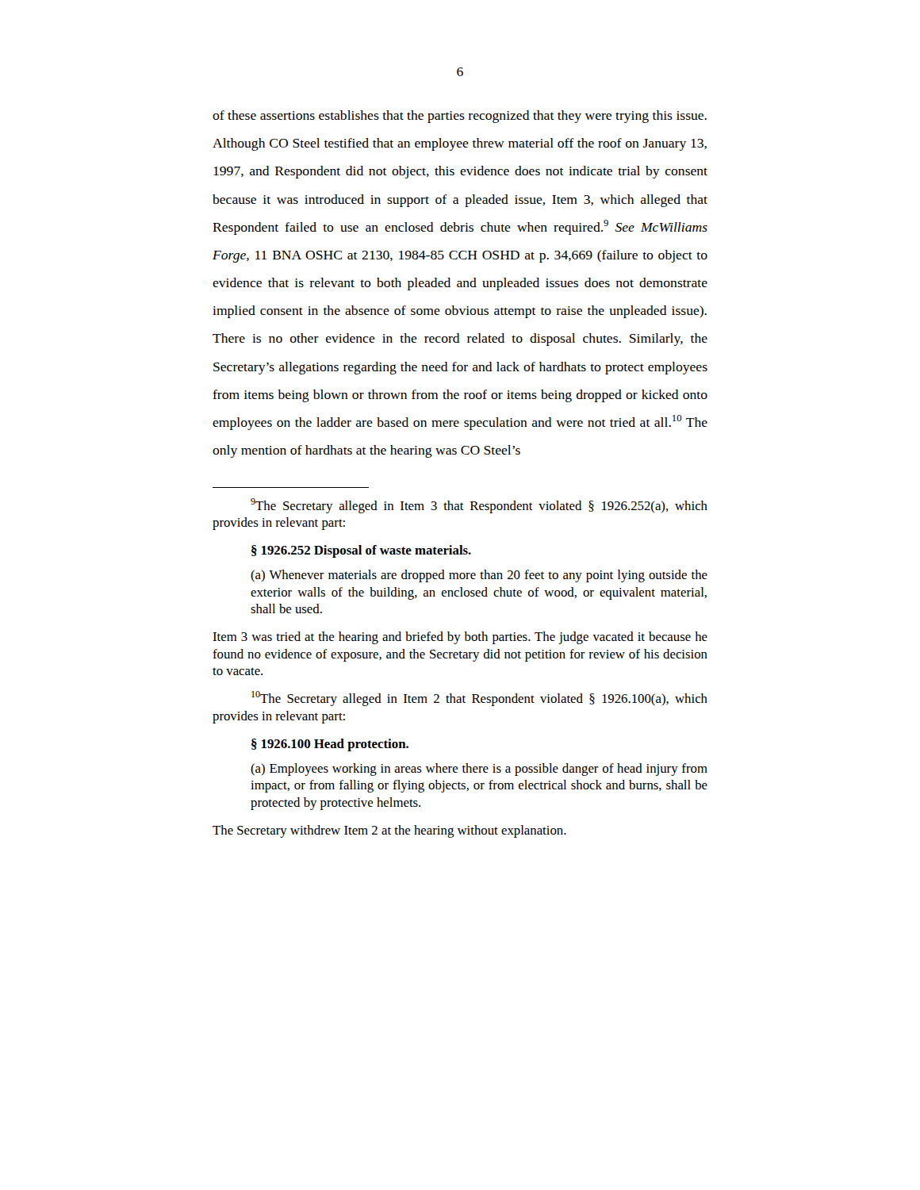6
of these assertions establishes that the parties recognized that they were trying this issue. Although CO Steel testified that an employee threw material off the roof on January 13, 1997, and Respondent did not object, this evidence does not indicate trial by consent because it was introduced in support of a pleaded issue, Item 3, which alleged that Respondent failed to use an enclosed debris chute when required.9 See McWilliams Forge, 11 BNA OSHC at 2130, 1984-85 CCH OSHD at p. 34,669 (failure to object to evidence that is relevant to both pleaded and unpleaded issues does not demonstrate implied consent in the absence of some obvious attempt to raise the unpleaded issue). There is no other evidence in the record related to disposal chutes. Similarly, the Secretary’s allegations regarding the need for and lack of hardhats to protect employees from items being blown or thrown from the roof or items being dropped or kicked onto employees on the ladder are based on mere speculation and were not tried at all.10 The only mention of hardhats at the hearing was CO Steel’s
9The Secretary alleged in Item 3 that Respondent violated § 1926.252(a), which provides in relevant part:
§ 1926.252 Disposal of waste materials.
(a) Whenever materials are dropped more than 20 feet to any point lying outside the exterior walls of the building, an enclosed chute of wood, or equivalent material, shall be used.
Item 3 was tried at the hearing and briefed by both parties. The judge vacated it because he found no evidence of exposure, and the Secretary did not petition for review of his decision to vacate.
10The Secretary alleged in Item 2 that Respondent violated § 1926.100(a), which provides in relevant part:
§ 1926.100 Head protection.
(a) Employees working in areas where there is a possible danger of head injury from impact, or from falling or flying objects, or from electrical shock and burns, shall be protected by protective helmets.
The Secretary withdrew Item 2 at the hearing without explanation.